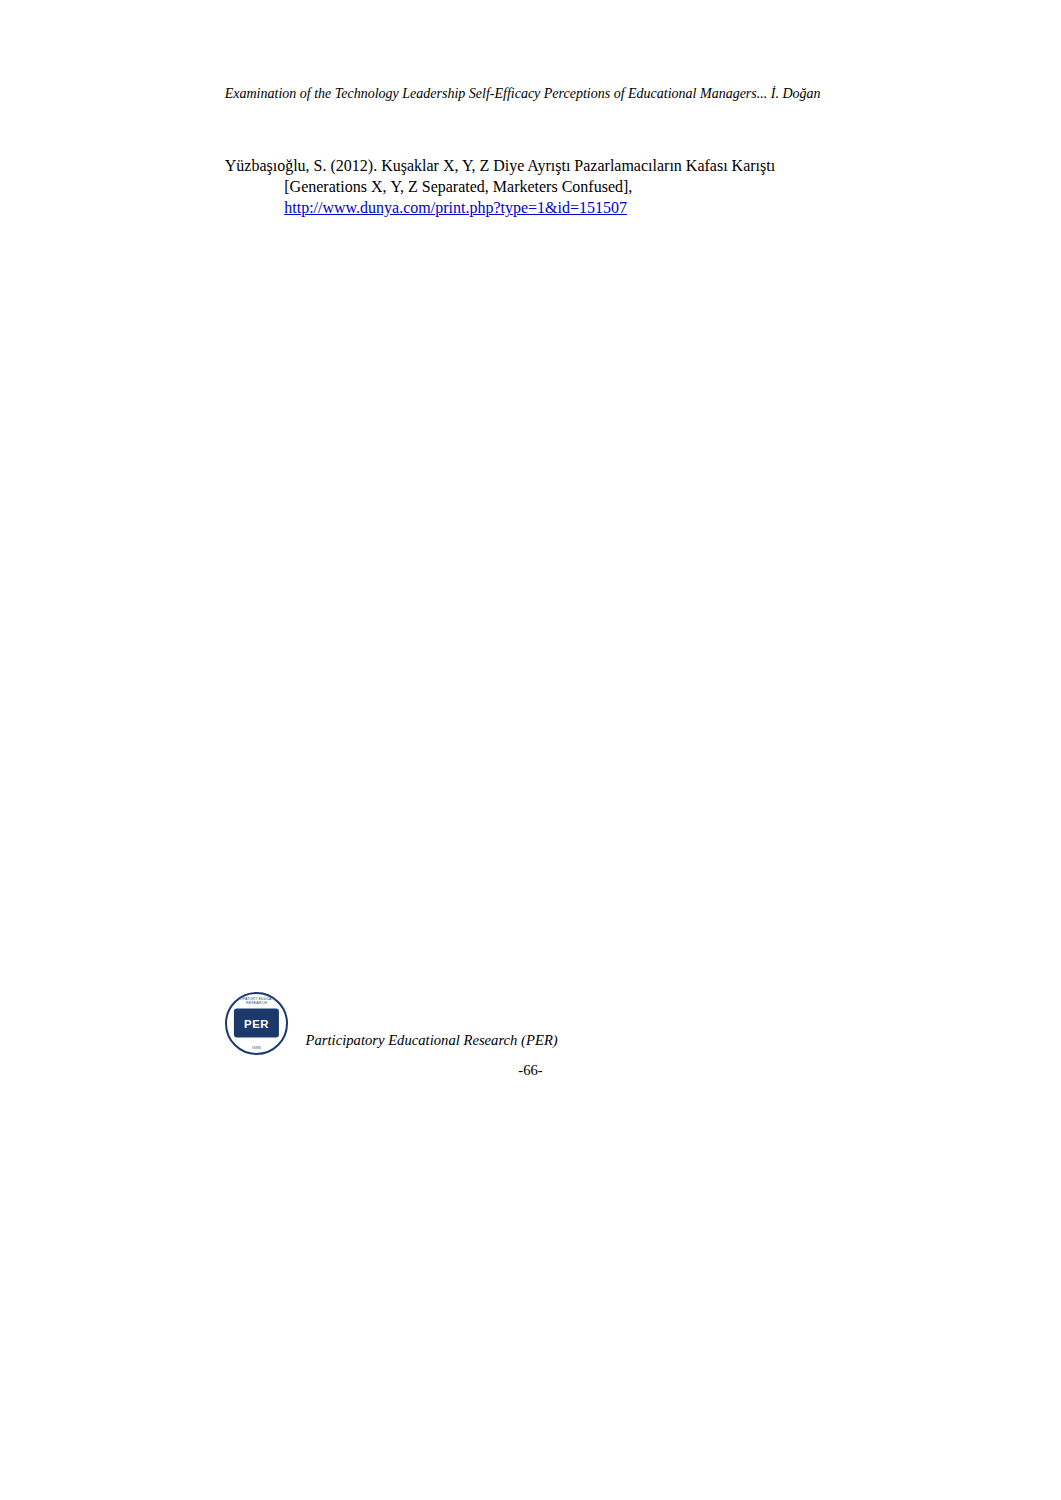Examination of the Technology Leadership Self-Efficacy Perceptions of Educational Managers... İ. Doğan
Yüzbaşıoğlu, S. (2012). Kuşaklar X, Y, Z Diye Ayrıştı Pazarlamacıların Kafası Karıştı [Generations X, Y, Z Separated, Marketers Confused], http://www.dunya.com/print.php?type=1&id=151507
PARTICIPATORY EDUCATIONAL RESEARCH
PER
ISSN
Participatory Educational Research (PER)
-66-